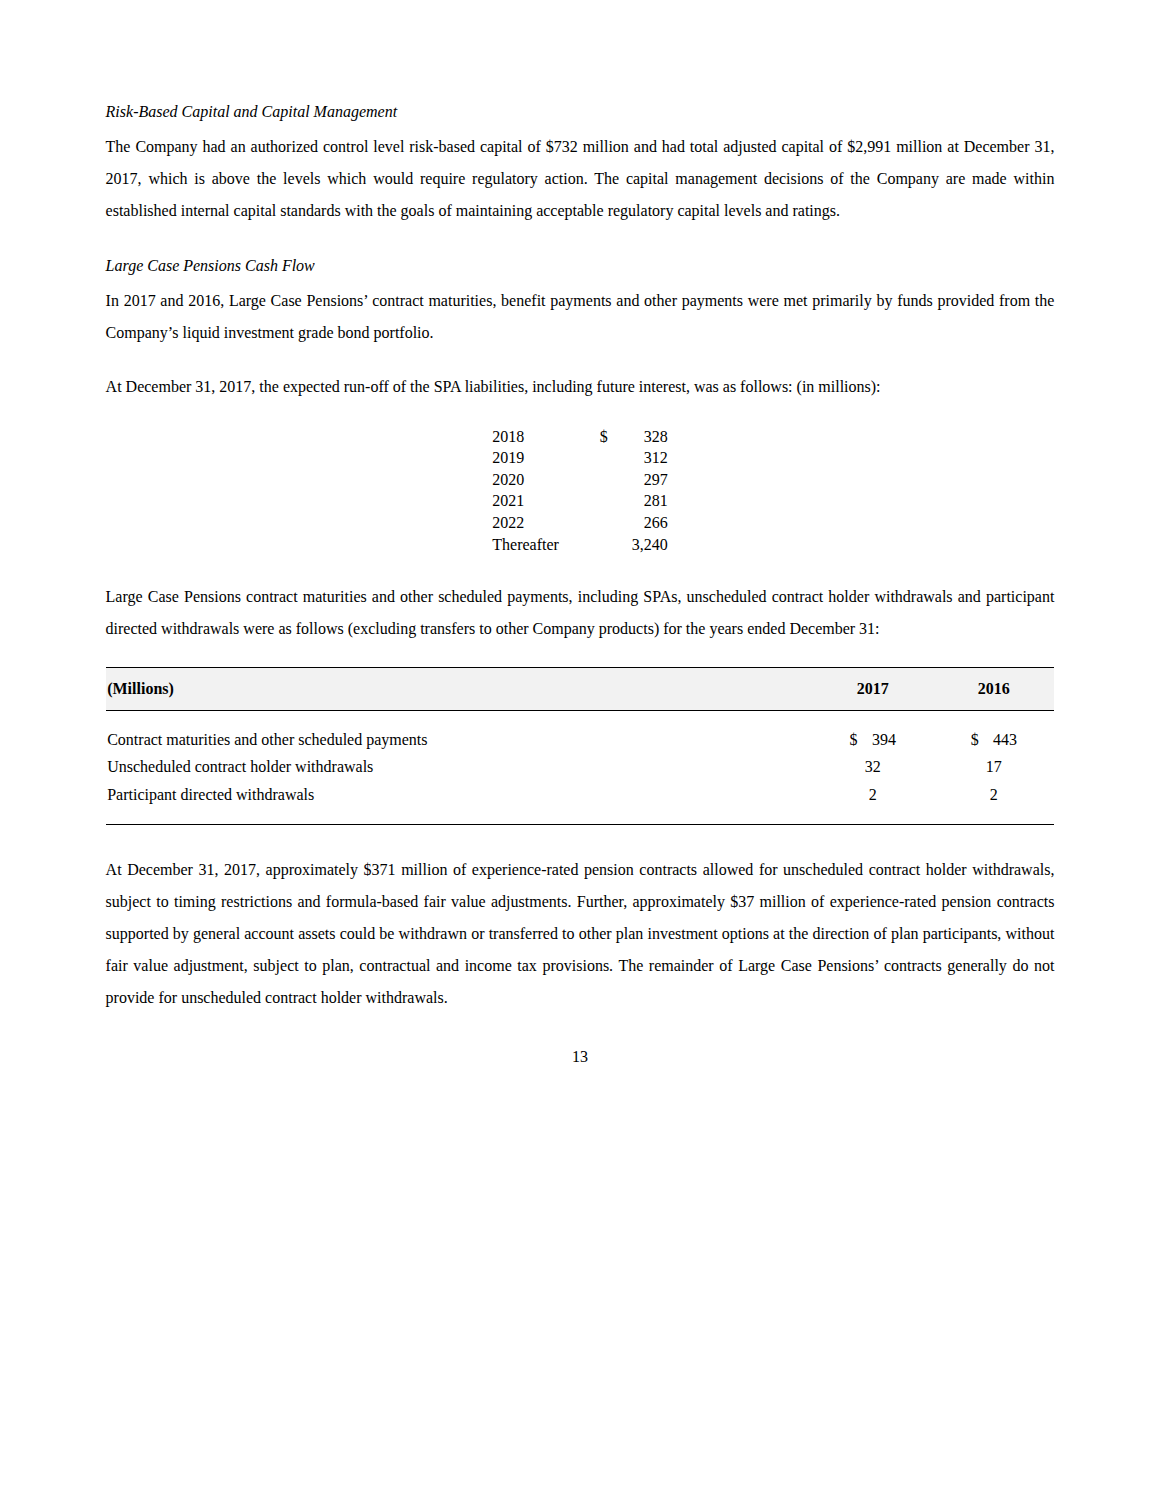Risk-Based Capital and Capital Management
The Company had an authorized control level risk-based capital of $732 million and had total adjusted capital of $2,991 million at December 31, 2017, which is above the levels which would require regulatory action. The capital management decisions of the Company are made within established internal capital standards with the goals of maintaining acceptable regulatory capital levels and ratings.
Large Case Pensions Cash Flow
In 2017 and 2016, Large Case Pensions’ contract maturities, benefit payments and other payments were met primarily by funds provided from the Company’s liquid investment grade bond portfolio.
At December 31, 2017, the expected run-off of the SPA liabilities, including future interest, was as follows: (in millions):
| 2018 | $ | 328 |
| 2019 | | 312 |
| 2020 | | 297 |
| 2021 | | 281 |
| 2022 | | 266 |
| Thereafter | | 3,240 |
Large Case Pensions contract maturities and other scheduled payments, including SPAs, unscheduled contract holder withdrawals and participant directed withdrawals were as follows (excluding transfers to other Company products) for the years ended December 31:
| (Millions) | 2017 | 2016 |
| --- | --- | --- |
| Contract maturities and other scheduled payments | $ 394 | $ 443 |
| Unscheduled contract holder withdrawals | 32 | 17 |
| Participant directed withdrawals | 2 | 2 |
At December 31, 2017, approximately $371 million of experience-rated pension contracts allowed for unscheduled contract holder withdrawals, subject to timing restrictions and formula-based fair value adjustments. Further, approximately $37 million of experience-rated pension contracts supported by general account assets could be withdrawn or transferred to other plan investment options at the direction of plan participants, without fair value adjustment, subject to plan, contractual and income tax provisions. The remainder of Large Case Pensions’ contracts generally do not provide for unscheduled contract holder withdrawals.
13